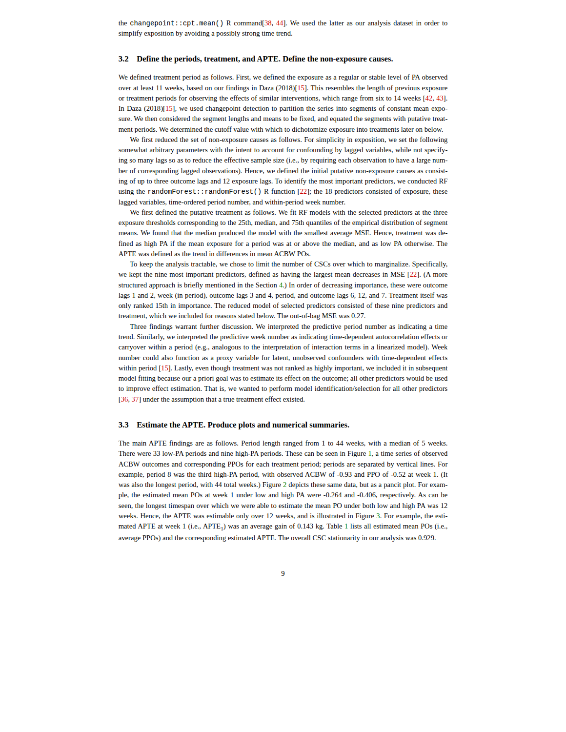the changepoint::cpt.mean() R command[38, 44]. We used the latter as our analysis dataset in order to simplify exposition by avoiding a possibly strong time trend.
3.2 Define the periods, treatment, and APTE. Define the non-exposure causes.
We defined treatment period as follows. First, we defined the exposure as a regular or stable level of PA observed over at least 11 weeks, based on our findings in Daza (2018)[15]. This resembles the length of previous exposure or treatment periods for observing the effects of similar interventions, which range from six to 14 weeks [42, 43]. In Daza (2018)[15], we used changepoint detection to partition the series into segments of constant mean exposure. We then considered the segment lengths and means to be fixed, and equated the segments with putative treatment periods. We determined the cutoff value with which to dichotomize exposure into treatments later on below.
We first reduced the set of non-exposure causes as follows. For simplicity in exposition, we set the following somewhat arbitrary parameters with the intent to account for confounding by lagged variables, while not specifying so many lags so as to reduce the effective sample size (i.e., by requiring each observation to have a large number of corresponding lagged observations). Hence, we defined the initial putative non-exposure causes as consisting of up to three outcome lags and 12 exposure lags. To identify the most important predictors, we conducted RF using the randomForest::randomForest() R function [22]; the 18 predictors consisted of exposure, these lagged variables, time-ordered period number, and within-period week number.
We first defined the putative treatment as follows. We fit RF models with the selected predictors at the three exposure thresholds corresponding to the 25th, median, and 75th quantiles of the empirical distribution of segment means. We found that the median produced the model with the smallest average MSE. Hence, treatment was defined as high PA if the mean exposure for a period was at or above the median, and as low PA otherwise. The APTE was defined as the trend in differences in mean ACBW POs.
To keep the analysis tractable, we chose to limit the number of CSCs over which to marginalize. Specifically, we kept the nine most important predictors, defined as having the largest mean decreases in MSE [22]. (A more structured approach is briefly mentioned in the Section 4.) In order of decreasing importance, these were outcome lags 1 and 2, week (in period), outcome lags 3 and 4, period, and outcome lags 6, 12, and 7. Treatment itself was only ranked 15th in importance. The reduced model of selected predictors consisted of these nine predictors and treatment, which we included for reasons stated below. The out-of-bag MSE was 0.27.
Three findings warrant further discussion. We interpreted the predictive period number as indicating a time trend. Similarly, we interpreted the predictive week number as indicating time-dependent autocorrelation effects or carryover within a period (e.g., analogous to the interpretation of interaction terms in a linearized model). Week number could also function as a proxy variable for latent, unobserved confounders with time-dependent effects within period [15]. Lastly, even though treatment was not ranked as highly important, we included it in subsequent model fitting because our a priori goal was to estimate its effect on the outcome; all other predictors would be used to improve effect estimation. That is, we wanted to perform model identification/selection for all other predictors [36, 37] under the assumption that a true treatment effect existed.
3.3 Estimate the APTE. Produce plots and numerical summaries.
The main APTE findings are as follows. Period length ranged from 1 to 44 weeks, with a median of 5 weeks. There were 33 low-PA periods and nine high-PA periods. These can be seen in Figure 1, a time series of observed ACBW outcomes and corresponding PPOs for each treatment period; periods are separated by vertical lines. For example, period 8 was the third high-PA period, with observed ACBW of -0.93 and PPO of -0.52 at week 1. (It was also the longest period, with 44 total weeks.) Figure 2 depicts these same data, but as a pancit plot. For example, the estimated mean POs at week 1 under low and high PA were -0.264 and -0.406, respectively. As can be seen, the longest timespan over which we were able to estimate the mean PO under both low and high PA was 12 weeks. Hence, the APTE was estimable only over 12 weeks, and is illustrated in Figure 3. For example, the estimated APTE at week 1 (i.e., APTE1) was an average gain of 0.143 kg. Table 1 lists all estimated mean POs (i.e., average PPOs) and the corresponding estimated APTE. The overall CSC stationarity in our analysis was 0.929.
9